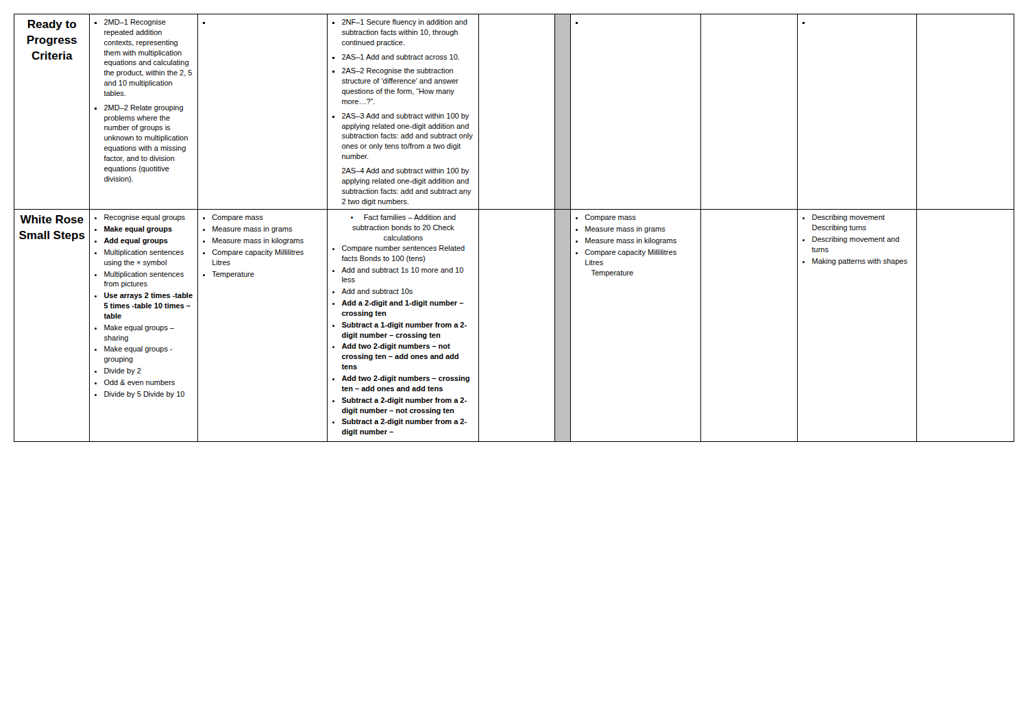| Ready to Progress Criteria | 2MD–1 Recognise repeated addition contexts, representing them with multiplication equations and calculating the product, within the 2, 5 and 10 multiplication tables. 2MD–2 Relate grouping problems where the number of groups is unknown to multiplication equations with a missing factor, and to division equations (quotitive division). | | 2NF–1 Secure fluency in addition and subtraction facts within 10, through continued practice. 2AS–1 Add and subtract across 10. 2AS–2 Recognise the subtraction structure of 'difference' and answer questions of the form, “How many more…?”. 2AS–3 Add and subtract within 100 by applying related one-digit addition and subtraction facts: add and subtract only ones or only tens to/from a two digit number. 2AS–4 Add and subtract within 100 by applying related one-digit addition and subtraction facts: add and subtract any 2 two digit numbers. | | | | | | |
| White Rose Small Steps | Recognise equal groups Make equal groups Add equal groups Multiplication sentences using the × symbol Multiplication sentences from pictures Use arrays 2 times -table 5 times -table 10 times –table Make equal groups – sharing Make equal groups - grouping Divide by 2 Odd & even numbers Divide by 5 Divide by 10 | Compare mass Measure mass in grams Measure mass in kilograms Compare capacity Millilitres Litres Temperature | • Fact families – Addition and subtraction bonds to 20 Check calculations Compare number sentences Related facts Bonds to 100 (tens) Add and subtract 1s 10 more and 10 less Add and subtract 10s Add a 2-digit and 1-digit number – crossing ten Subtract a 1-digit number from a 2-digit number – crossing ten Add two 2-digit numbers – not crossing ten – add ones and add tens Add two 2-digit numbers – crossing ten – add ones and add tens Subtract a 2-digit number from a 2-digit number – not crossing ten Subtract a 2-digit number from a 2-digit number – | | | Compare mass Measure mass in grams Measure mass in kilograms Compare capacity Millilitres Litres Temperature | | Describing movement Describing turns Describing movement and turns Making patterns with shapes | |